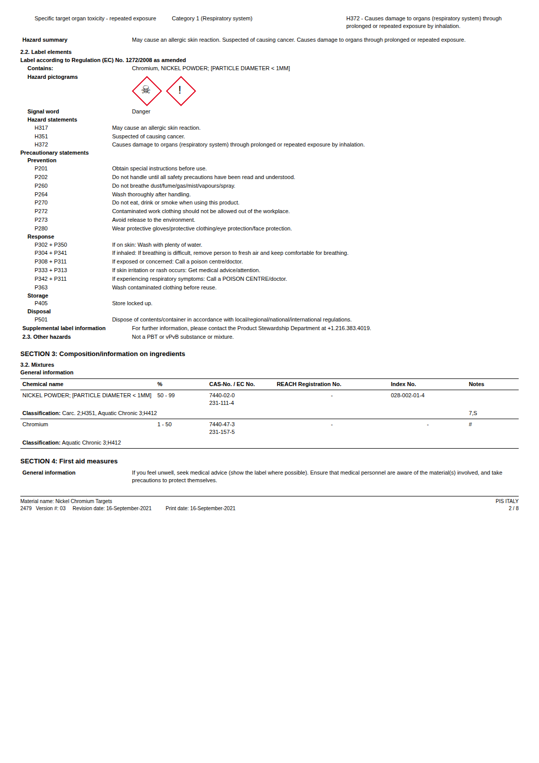| Specific target organ toxicity - repeated exposure | Category 1 (Respiratory system) | H372 - Causes damage to organs (respiratory system) through prolonged or repeated exposure by inhalation. |
| Hazard summary | May cause an allergic skin reaction. Suspected of causing cancer. Causes damage to organs through prolonged or repeated exposure. |
2.2. Label elements
Label according to Regulation (EC) No. 1272/2008 as amended
| Contains: | Chromium, NICKEL POWDER; [PARTICLE DIAMETER < 1MM] |
| Hazard pictograms | ☠ ! |
| Signal word | Danger |
Hazard statements
| H317 | May cause an allergic skin reaction. |
| H351 | Suspected of causing cancer. |
| H372 | Causes damage to organs (respiratory system) through prolonged or repeated exposure by inhalation. |
Precautionary statements
Prevention
| P201 | Obtain special instructions before use. |
| P202 | Do not handle until all safety precautions have been read and understood. |
| P260 | Do not breathe dust/fume/gas/mist/vapours/spray. |
| P264 | Wash thoroughly after handling. |
| P270 | Do not eat, drink or smoke when using this product. |
| P272 | Contaminated work clothing should not be allowed out of the workplace. |
| P273 | Avoid release to the environment. |
| P280 | Wear protective gloves/protective clothing/eye protection/face protection. |
Response
| P302 + P350 | If on skin: Wash with plenty of water. |
| P304 + P341 | If inhaled: If breathing is difficult, remove person to fresh air and keep comfortable for breathing. |
| P308 + P311 | If exposed or concerned: Call a poison centre/doctor. |
| P333 + P313 | If skin irritation or rash occurs: Get medical advice/attention. |
| P342 + P311 | If experiencing respiratory symptoms: Call a POISON CENTRE/doctor. |
| P363 | Wash contaminated clothing before reuse. |
Storage
| P405 | Store locked up. |
Disposal
| P501 | Dispose of contents/container in accordance with local/regional/national/international regulations. |
| Supplemental label information | For further information, please contact the Product Stewardship Department at +1.216.383.4019. |
| 2.3. Other hazards | Not a PBT or vPvB substance or mixture. |
SECTION 3: Composition/information on ingredients
3.2. Mixtures
General information
| Chemical name | % | CAS-No. / EC No. | REACH Registration No. | Index No. | Notes |
| --- | --- | --- | --- | --- | --- |
| NICKEL POWDER; [PARTICLE DIAMETER < 1MM] | 50 - 99 | 7440-02-0 231-111-4 | - | 028-002-01-4 | |
| Classification: Carc. 2;H351, Aquatic Chronic 3;H412 | 7,S |
| Chromium | 1 - 50 | 7440-47-3 231-157-5 | - | - | # |
| Classification: Aquatic Chronic 3;H412 |
SECTION 4: First aid measures
| General information | If you feel unwell, seek medical advice (show the label where possible). Ensure that medical personnel are aware of the material(s) involved, and take precautions to protect themselves. |
Material name: Nickel Chromium Targets
PIS ITALY
2479 Version #: 03 Revision date: 16-September-2021 Print date: 16-September-2021
2 / 8